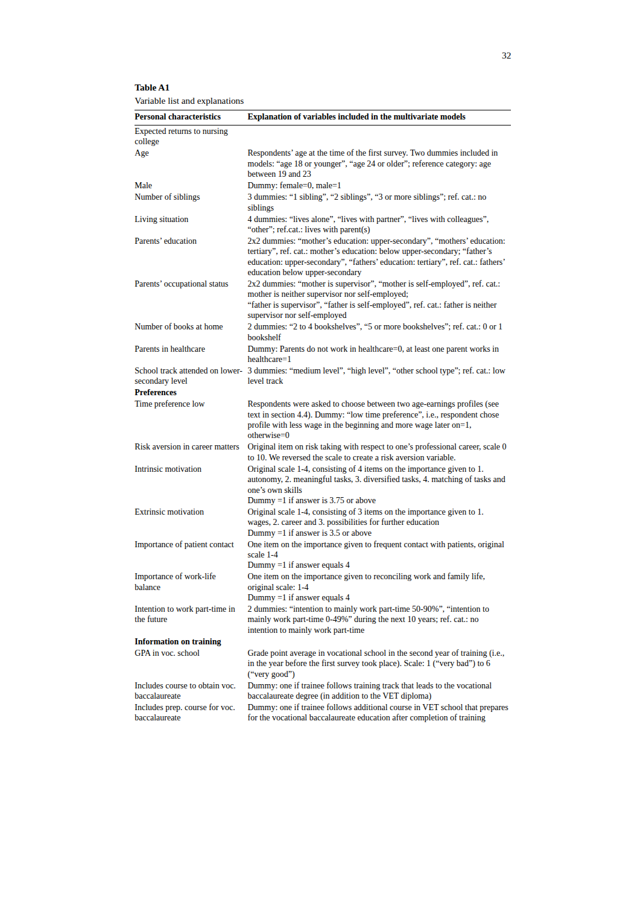32
Table A1
Variable list and explanations
| Personal characteristics | Explanation of variables included in the multivariate models |
| --- | --- |
| Expected returns to nursing college | |
| Age | Respondents’ age at the time of the first survey. Two dummies included in models: “age 18 or younger”, “age 24 or older”; reference category: age between 19 and 23 |
| Male | Dummy: female=0, male=1 |
| Number of siblings | 3 dummies: “1 sibling”, “2 siblings”, “3 or more siblings”; ref. cat.: no siblings |
| Living situation | 4 dummies: “lives alone”, “lives with partner”, “lives with colleagues”, “other”; ref.cat.: lives with parent(s) |
| Parents’ education | 2x2 dummies: “mother’s education: upper-secondary”, “mothers’ education: tertiary”, ref. cat.: mother’s education: below upper-secondary; “father’s education: upper-secondary”, “fathers’ education: tertiary”, ref. cat.: fathers’ education below upper-secondary |
| Parents’ occupational status | 2x2 dummies: “mother is supervisor”, “mother is self-employed”, ref. cat.: mother is neither supervisor nor self-employed; “father is supervisor”, “father is self-employed”, ref. cat.: father is neither supervisor nor self-employed |
| Number of books at home | 2 dummies: “2 to 4 bookshelves”, “5 or more bookshelves”; ref. cat.: 0 or 1 bookshelf |
| Parents in healthcare | Dummy: Parents do not work in healthcare=0, at least one parent works in healthcare=1 |
| School track attended on lower-secondary level | 3 dummies: “medium level”, “high level”, “other school type”; ref. cat.: low level track |
| Preferences | |
| Time preference low | Respondents were asked to choose between two age-earnings profiles (see text in section 4.4). Dummy: “low time preference”, i.e., respondent chose profile with less wage in the beginning and more wage later on=1, otherwise=0 |
| Risk aversion in career matters | Original item on risk taking with respect to one’s professional career, scale 0 to 10. We reversed the scale to create a risk aversion variable. |
| Intrinsic motivation | Original scale 1-4, consisting of 4 items on the importance given to 1. autonomy, 2. meaningful tasks, 3. diversified tasks, 4. matching of tasks and one’s own skills Dummy =1 if answer is 3.75 or above |
| Extrinsic motivation | Original scale 1-4, consisting of 3 items on the importance given to 1. wages, 2. career and 3. possibilities for further education Dummy =1 if answer is 3.5 or above |
| Importance of patient contact | One item on the importance given to frequent contact with patients, original scale 1-4 Dummy =1 if answer equals 4 |
| Importance of work-life balance | One item on the importance given to reconciling work and family life, original scale: 1-4 Dummy =1 if answer equals 4 |
| Intention to work part-time in the future | 2 dummies: “intention to mainly work part-time 50-90%”, “intention to mainly work part-time 0-49%” during the next 10 years; ref. cat.: no intention to mainly work part-time |
| Information on training | |
| GPA in voc. school | Grade point average in vocational school in the second year of training (i.e., in the year before the first survey took place). Scale: 1 (“very bad”) to 6 (“very good”) |
| Includes course to obtain voc. baccalaureate | Dummy: one if trainee follows training track that leads to the vocational baccalaureate degree (in addition to the VET diploma) |
| Includes prep. course for voc. baccalaureate | Dummy: one if trainee follows additional course in VET school that prepares for the vocational baccalaureate education after completion of training |